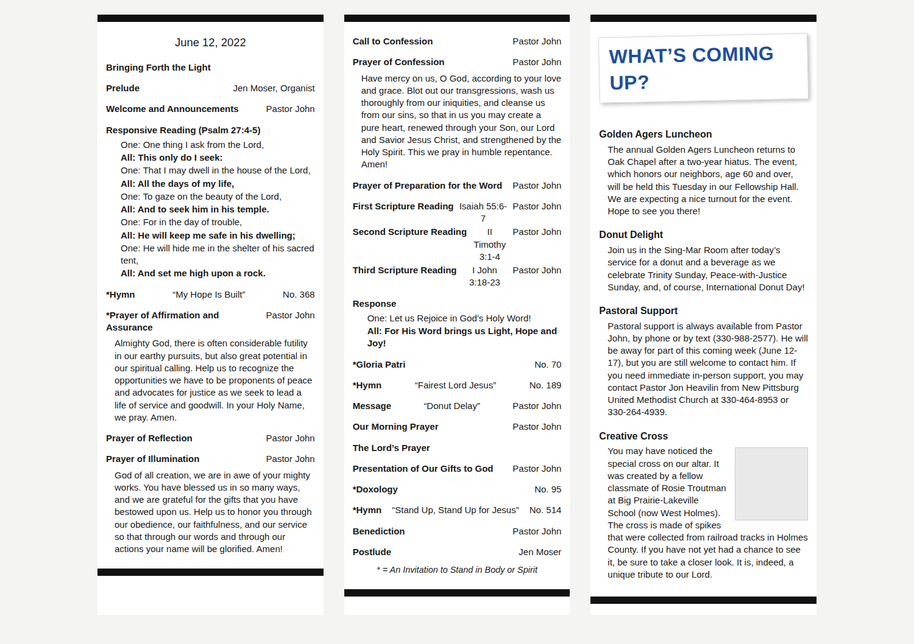June 12, 2022
Bringing Forth the Light
Prelude Jen Moser, Organist
Welcome and Announcements Pastor John
Responsive Reading (Psalm 27:4-5)
One: One thing I ask from the Lord,
All: This only do I seek:
One: That I may dwell in the house of the Lord,
All: All the days of my life,
One: To gaze on the beauty of the Lord,
All: And to seek him in his temple.
One: For in the day of trouble,
All: He will keep me safe in his dwelling;
One: He will hide me in the shelter of his sacred tent,
All: And set me high upon a rock.
*Hymn “My Hope Is Built” No. 368
*Prayer of Affirmation and Assurance Pastor John
Almighty God, there is often considerable futility in our earthy pursuits, but also great potential in our spiritual calling. Help us to recognize the opportunities we have to be proponents of peace and advocates for justice as we seek to lead a life of service and goodwill. In your Holy Name, we pray. Amen.
Prayer of Reflection Pastor John
Prayer of Illumination Pastor John
God of all creation, we are in awe of your mighty works. You have blessed us in so many ways, and we are grateful for the gifts that you have bestowed upon us. Help us to honor you through our obedience, our faithfulness, and our service so that through our words and through our actions your name will be glorified. Amen!
Call to Confession Pastor John
Prayer of Confession Pastor John
Have mercy on us, O God, according to your love and grace. Blot out our transgressions, wash us thoroughly from our iniquities, and cleanse us from our sins, so that in us you may create a pure heart, renewed through your Son, our Lord and Savior Jesus Christ, and strengthened by the Holy Spirit. This we pray in humble repentance. Amen!
Prayer of Preparation for the Word Pastor John
First Scripture Reading Isaiah 55:6-7 Pastor John
Second Scripture Reading II Timothy 3:1-4 Pastor John
Third Scripture Reading I John 3:18-23 Pastor John
Response
One: Let us Rejoice in God’s Holy Word!
All: For His Word brings us Light, Hope and Joy!
*Gloria Patri No. 70
*Hymn “Fairest Lord Jesus” No. 189
Message “Donut Delay” Pastor John
Our Morning Prayer Pastor John
The Lord’s Prayer
Presentation of Our Gifts to God Pastor John
*Doxology No. 95
*Hymn “Stand Up, Stand Up for Jesus” No. 514
Benediction Pastor John
Postlude Jen Moser
* = An Invitation to Stand in Body or Spirit
What’s Coming Up?
Golden Agers Luncheon
The annual Golden Agers Luncheon returns to Oak Chapel after a two-year hiatus. The event, which honors our neighbors, age 60 and over, will be held this Tuesday in our Fellowship Hall. We are expecting a nice turnout for the event. Hope to see you there!
Donut Delight
Join us in the Sing-Mar Room after today’s service for a donut and a beverage as we celebrate Trinity Sunday, Peace-with-Justice Sunday, and, of course, International Donut Day!
Pastoral Support
Pastoral support is always available from Pastor John, by phone or by text (330-988-2577). He will be away for part of this coming week (June 12-17), but you are still welcome to contact him. If you need immediate in-person support, you may contact Pastor Jon Heavilin from New Pittsburg United Methodist Church at 330-464-8953 or 330-264-4939.
Creative Cross
You may have noticed the special cross on our altar. It was created by a fellow classmate of Rosie Troutman at Big Prairie-Lakeville School (now West Holmes). The cross is made of spikes that were collected from railroad tracks in Holmes County. If you have not yet had a chance to see it, be sure to take a closer look. It is, indeed, a unique tribute to our Lord.